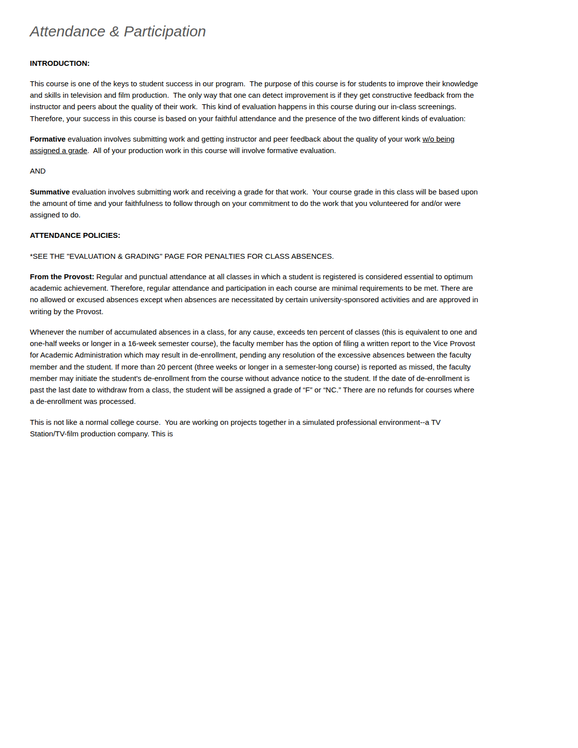Attendance & Participation
INTRODUCTION:
This course is one of the keys to student success in our program. The purpose of this course is for students to improve their knowledge and skills in television and film production. The only way that one can detect improvement is if they get constructive feedback from the instructor and peers about the quality of their work. This kind of evaluation happens in this course during our in-class screenings. Therefore, your success in this course is based on your faithful attendance and the presence of the two different kinds of evaluation:
Formative evaluation involves submitting work and getting instructor and peer feedback about the quality of your work w/o being assigned a grade. All of your production work in this course will involve formative evaluation.
AND
Summative evaluation involves submitting work and receiving a grade for that work. Your course grade in this class will be based upon the amount of time and your faithfulness to follow through on your commitment to do the work that you volunteered for and/or were assigned to do.
ATTENDANCE POLICIES:
*SEE THE "EVALUATION & GRADING" PAGE FOR PENALTIES FOR CLASS ABSENCES.
From the Provost: Regular and punctual attendance at all classes in which a student is registered is considered essential to optimum academic achievement. Therefore, regular attendance and participation in each course are minimal requirements to be met. There are no allowed or excused absences except when absences are necessitated by certain university-sponsored activities and are approved in writing by the Provost.
Whenever the number of accumulated absences in a class, for any cause, exceeds ten percent of classes (this is equivalent to one and one-half weeks or longer in a 16-week semester course), the faculty member has the option of filing a written report to the Vice Provost for Academic Administration which may result in de-enrollment, pending any resolution of the excessive absences between the faculty member and the student. If more than 20 percent (three weeks or longer in a semester-long course) is reported as missed, the faculty member may initiate the student's de-enrollment from the course without advance notice to the student. If the date of de-enrollment is past the last date to withdraw from a class, the student will be assigned a grade of “F” or “NC.” There are no refunds for courses where a de-enrollment was processed.
This is not like a normal college course. You are working on projects together in a simulated professional environment--a TV Station/TV-film production company. This is